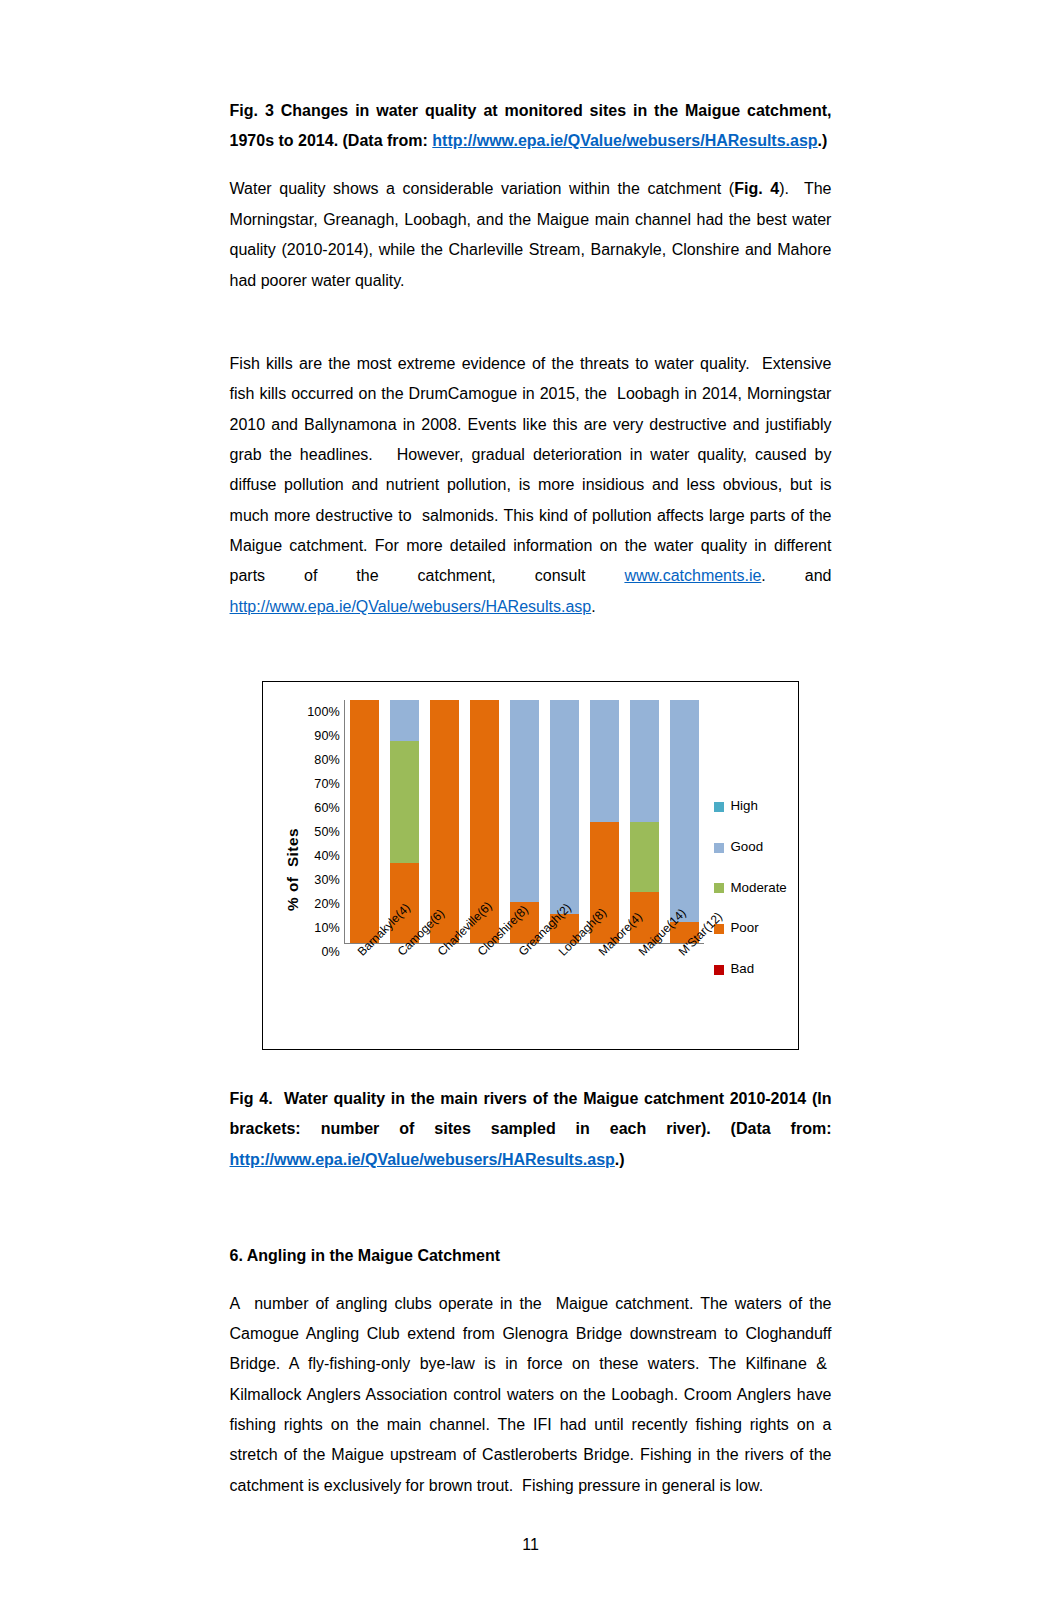Fig. 3 Changes in water quality at monitored sites in the Maigue catchment, 1970s to 2014. (Data from: http://www.epa.ie/QValue/webusers/HAResults.asp.)
Water quality shows a considerable variation within the catchment (Fig. 4). The Morningstar, Greanagh, Loobagh, and the Maigue main channel had the best water quality (2010-2014), while the Charleville Stream, Barnakyle, Clonshire and Mahore had poorer water quality.
Fish kills are the most extreme evidence of the threats to water quality. Extensive fish kills occurred on the DrumCamogue in 2015, the Loobagh in 2014, Morningstar 2010 and Ballynamona in 2008. Events like this are very destructive and justifiably grab the headlines. However, gradual deterioration in water quality, caused by diffuse pollution and nutrient pollution, is more insidious and less obvious, but is much more destructive to salmonids. This kind of pollution affects large parts of the Maigue catchment. For more detailed information on the water quality in different parts of the catchment, consult www.catchments.ie. and http://www.epa.ie/QValue/webusers/HAResults.asp.
% of Sites
100%
90%
80%
70%
60%
50%
40%
30%
20%
10%
0%
Barnakyle(4) Camoge(6) Charleville(6) Clonshire(8) Greanagh(2) Loobagh(8) Mahore(4) Maigue(14) M'Star(12)
High
Good
Moderate
Poor
Bad
Fig 4. Water quality in the main rivers of the Maigue catchment 2010-2014 (In brackets: number of sites sampled in each river). (Data from: http://www.epa.ie/QValue/webusers/HAResults.asp.)
6. Angling in the Maigue Catchment
A number of angling clubs operate in the Maigue catchment. The waters of the Camogue Angling Club extend from Glenogra Bridge downstream to Cloghanduff Bridge. A fly-fishing-only bye-law is in force on these waters. The Kilfinane & Kilmallock Anglers Association control waters on the Loobagh. Croom Anglers have fishing rights on the main channel. The IFI had until recently fishing rights on a stretch of the Maigue upstream of Castleroberts Bridge. Fishing in the rivers of the catchment is exclusively for brown trout. Fishing pressure in general is low.
11